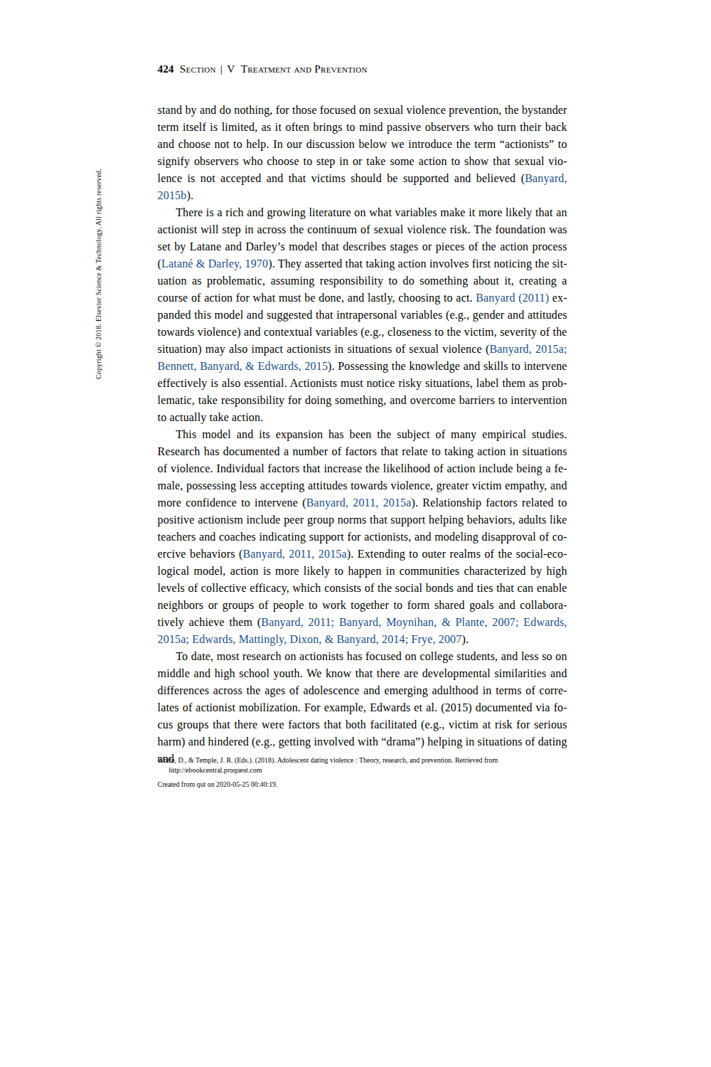424 Section|V Treatment and Prevention
stand by and do nothing, for those focused on sexual violence prevention, the bystander term itself is limited, as it often brings to mind passive observers who turn their back and choose not to help. In our discussion below we introduce the term “actionists” to signify observers who choose to step in or take some action to show that sexual violence is not accepted and that victims should be supported and believed (Banyard, 2015b).
There is a rich and growing literature on what variables make it more likely that an actionist will step in across the continuum of sexual violence risk. The foundation was set by Latane and Darley’s model that describes stages or pieces of the action process (Latané & Darley, 1970). They asserted that taking action involves first noticing the situation as problematic, assuming responsibility to do something about it, creating a course of action for what must be done, and lastly, choosing to act. Banyard (2011) expanded this model and suggested that intrapersonal variables (e.g., gender and attitudes towards violence) and contextual variables (e.g., closeness to the victim, severity of the situation) may also impact actionists in situations of sexual violence (Banyard, 2015a; Bennett, Banyard, & Edwards, 2015). Possessing the knowledge and skills to intervene effectively is also essential. Actionists must notice risky situations, label them as problematic, take responsibility for doing something, and overcome barriers to intervention to actually take action.
This model and its expansion has been the subject of many empirical studies. Research has documented a number of factors that relate to taking action in situations of violence. Individual factors that increase the likelihood of action include being a female, possessing less accepting attitudes towards violence, greater victim empathy, and more confidence to intervene (Banyard, 2011, 2015a). Relationship factors related to positive actionism include peer group norms that support helping behaviors, adults like teachers and coaches indicating support for actionists, and modeling disapproval of coercive behaviors (Banyard, 2011, 2015a). Extending to outer realms of the social-ecological model, action is more likely to happen in communities characterized by high levels of collective efficacy, which consists of the social bonds and ties that can enable neighbors or groups of people to work together to form shared goals and collaboratively achieve them (Banyard, 2011; Banyard, Moynihan, & Plante, 2007; Edwards, 2015a; Edwards, Mattingly, Dixon, & Banyard, 2014; Frye, 2007).
To date, most research on actionists has focused on college students, and less so on middle and high school youth. We know that there are developmental similarities and differences across the ages of adolescence and emerging adulthood in terms of correlates of actionist mobilization. For example, Edwards et al. (2015) documented via focus groups that there were factors that both facilitated (e.g., victim at risk for serious harm) and hindered (e.g., getting involved with “drama”) helping in situations of dating and
Copyright © 2018. Elsevier Science & Technology. All rights reserved.
Wolfe, D., & Temple, J. R. (Eds.). (2018). Adolescent dating violence : Theory, research, and prevention. Retrieved from http://ebookcentral.proquest.com Created from qut on 2020-05-25 00:40:19.